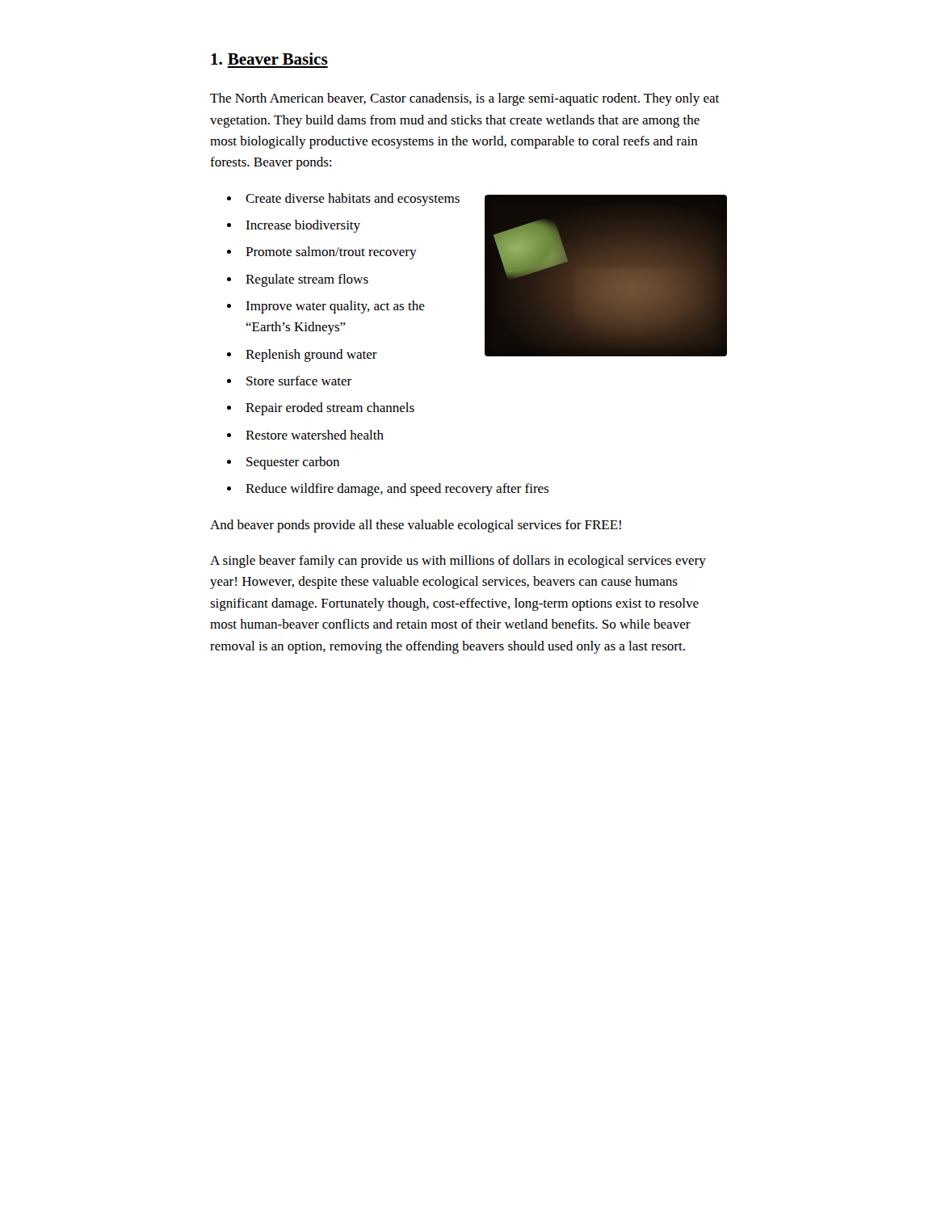1. Beaver Basics
The North American beaver, Castor canadensis, is a large semi-aquatic rodent. They only eat vegetation. They build dams from mud and sticks that create wetlands that are among the most biologically productive ecosystems in the world, comparable to coral reefs and rain forests. Beaver ponds:
Create diverse habitats and ecosystems
Increase biodiversity
Promote salmon/trout recovery
Regulate stream flows
Improve water quality, act as the “Earth’s Kidneys”
Replenish ground water
Store surface water
Repair eroded stream channels
Restore watershed health
Sequester carbon
Reduce wildfire damage, and speed recovery after fires
And beaver ponds provide all these valuable ecological services for FREE!
A single beaver family can provide us with millions of dollars in ecological services every year! However, despite these valuable ecological services, beavers can cause humans significant damage. Fortunately though, cost-effective, long-term options exist to resolve most human-beaver conflicts and retain most of their wetland benefits. So while beaver removal is an option, removing the offending beavers should used only as a last resort.